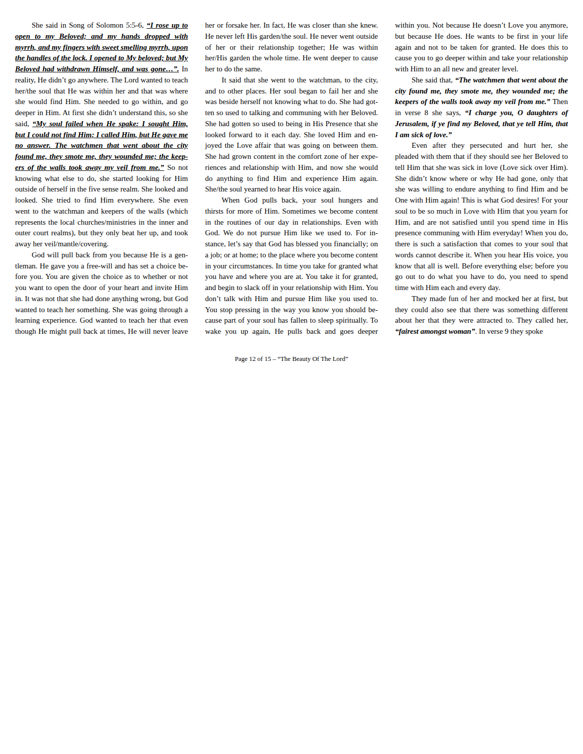She said in Song of Solomon 5:5-6, “I rose up to open to my Beloved; and my hands dropped with myrrh, and my fingers with sweet smelling myrrh, upon the handles of the lock. I opened to My beloved; but My Beloved had withdrawn Himself, and was gone…”. In reality, He didn’t go anywhere. The Lord wanted to teach her/the soul that He was within her and that was where she would find Him. She needed to go within, and go deeper in Him. At first she didn’t understand this, so she said, “My soul failed when He spake: I sought Him, but I could not find Him; I called Him, but He gave me no answer. The watchmen that went about the city found me, they smote me, they wounded me; the keepers of the walls took away my veil from me.” So not knowing what else to do, she started looking for Him outside of herself in the five sense realm. She looked and looked. She tried to find Him everywhere. She even went to the watchman and keepers of the walls (which represents the local churches/ministries in the inner and outer court realms), but they only beat her up, and took away her veil/mantle/covering.
God will pull back from you because He is a gentleman. He gave you a free-will and has set a choice before you. You are given the choice as to whether or not you want to open the door of your heart and invite Him in. It was not that she had done anything wrong, but God wanted to teach her something. She was going through a learning experience. God wanted to teach her that even though He might pull back at times, He will never leave her or forsake her. In fact, He was closer than she knew. He never left His garden/the soul. He never went outside of her or their relationship together; He was within her/His garden the whole time. He went deeper to cause her to do the same.
It said that she went to the watchman, to the city, and to other places. Her soul began to fail her and she was beside herself not knowing what to do. She had gotten so used to talking and communing with her Beloved. She had gotten so used to being in His Presence that she looked forward to it each day. She loved Him and enjoyed the Love affair that was going on between them. She had grown content in the comfort zone of her experiences and relationship with Him, and now she would do anything to find Him and experience Him again. She/the soul yearned to hear His voice again.
When God pulls back, your soul hungers and thirsts for more of Him. Sometimes we become content in the routines of our day in relationships. Even with God. We do not pursue Him like we used to. For instance, let’s say that God has blessed you financially; on a job; or at home; to the place where you become content in your circumstances. In time you take for granted what you have and where you are at. You take it for granted, and begin to slack off in your relationship with Him. You don’t talk with Him and pursue Him like you used to. You stop pressing in the way you know you should because part of your soul has fallen to sleep spiritually. To wake you up again, He pulls back and goes deeper within you. Not because He doesn’t Love you anymore, but because He does. He wants to be first in your life again and not to be taken for granted. He does this to cause you to go deeper within and take your relationship with Him to an all new and greater level.
She said that, “The watchmen that went about the city found me, they smote me, they wounded me; the keepers of the walls took away my veil from me.” Then in verse 8 she says, “I charge you, O daughters of Jerusalem, if ye find my Beloved, that ye tell Him, that I am sick of love.”
Even after they persecuted and hurt her, she pleaded with them that if they should see her Beloved to tell Him that she was sick in love (Love sick over Him). She didn’t know where or why He had gone, only that she was willing to endure anything to find Him and be One with Him again! This is what God desires! For your soul to be so much in Love with Him that you yearn for Him, and are not satisfied until you spend time in His presence communing with Him everyday! When you do, there is such a satisfaction that comes to your soul that words cannot describe it. When you hear His voice, you know that all is well. Before everything else; before you go out to do what you have to do, you need to spend time with Him each and every day.
They made fun of her and mocked her at first, but they could also see that there was something different about her that they were attracted to. They called her, “fairest amongst woman”. In verse 9 they spoke
Page 12 of 15 – “The Beauty Of The Lord”